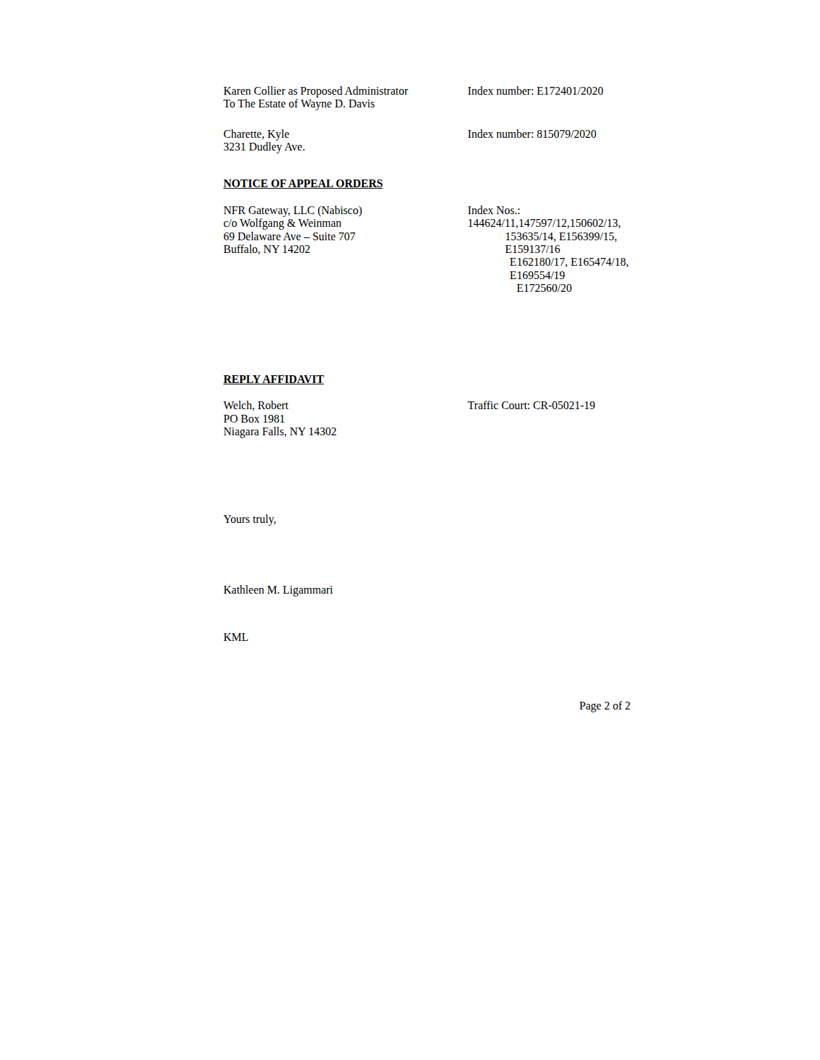Karen Collier as Proposed Administrator To The Estate of Wayne D. Davis
Index number: E172401/2020
Charette, Kyle 3231 Dudley Ave.
Index number: 815079/2020
NOTICE OF APPEAL ORDERS
NFR Gateway, LLC (Nabisco) c/o Wolfgang & Weinman 69 Delaware Ave – Suite 707 Buffalo, NY 14202
Index Nos.: 144624/11,147597/12,150602/13, 153635/14, E156399/15, E159137/16 E162180/17, E165474/18, E169554/19 E172560/20
REPLY AFFIDAVIT
Welch, Robert PO Box 1981 Niagara Falls, NY 14302
Traffic Court: CR-05021-19
Yours truly,
Kathleen M. Ligammari
KML
Page 2 of 2